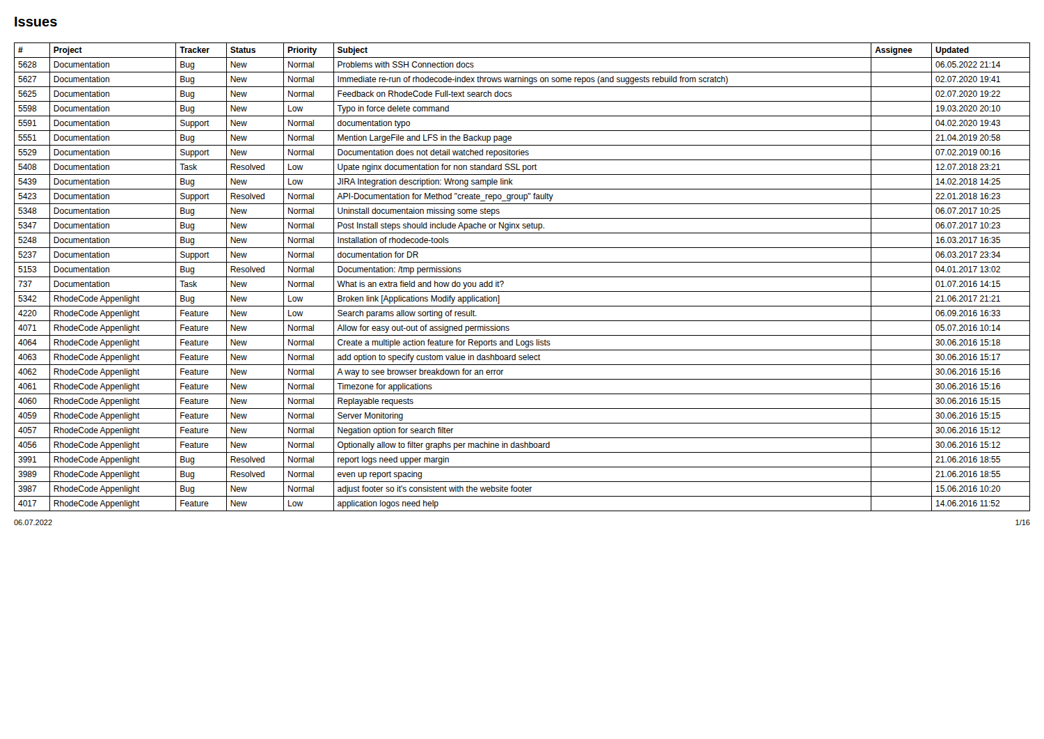Issues
| # | Project | Tracker | Status | Priority | Subject | Assignee | Updated |
| --- | --- | --- | --- | --- | --- | --- | --- |
| 5628 | Documentation | Bug | New | Normal | Problems with SSH Connection docs | | 06.05.2022 21:14 |
| 5627 | Documentation | Bug | New | Normal | Immediate re-run of rhodecode-index throws warnings on some repos (and suggests rebuild from scratch) | | 02.07.2020 19:41 |
| 5625 | Documentation | Bug | New | Normal | Feedback on RhodeCode Full-text search docs | | 02.07.2020 19:22 |
| 5598 | Documentation | Bug | New | Low | Typo in force delete command | | 19.03.2020 20:10 |
| 5591 | Documentation | Support | New | Normal | documentation typo | | 04.02.2020 19:43 |
| 5551 | Documentation | Bug | New | Normal | Mention LargeFile and LFS in the Backup page | | 21.04.2019 20:58 |
| 5529 | Documentation | Support | New | Normal | Documentation does not detail watched repositories | | 07.02.2019 00:16 |
| 5408 | Documentation | Task | Resolved | Low | Upate nginx documentation for non standard SSL port | | 12.07.2018 23:21 |
| 5439 | Documentation | Bug | New | Low | JIRA Integration description: Wrong sample link | | 14.02.2018 14:25 |
| 5423 | Documentation | Support | Resolved | Normal | API-Documentation for Method "create_repo_group" faulty | | 22.01.2018 16:23 |
| 5348 | Documentation | Bug | New | Normal | Uninstall documentaion missing some steps | | 06.07.2017 10:25 |
| 5347 | Documentation | Bug | New | Normal | Post Install steps should include Apache or Nginx setup. | | 06.07.2017 10:23 |
| 5248 | Documentation | Bug | New | Normal | Installation of rhodecode-tools | | 16.03.2017 16:35 |
| 5237 | Documentation | Support | New | Normal | documentation for DR | | 06.03.2017 23:34 |
| 5153 | Documentation | Bug | Resolved | Normal | Documentation: /tmp permissions | | 04.01.2017 13:02 |
| 737 | Documentation | Task | New | Normal | What is an extra field and how do you add it? | | 01.07.2016 14:15 |
| 5342 | RhodeCode Appenlight | Bug | New | Low | Broken link [Applications Modify application] | | 21.06.2017 21:21 |
| 4220 | RhodeCode Appenlight | Feature | New | Low | Search params allow sorting of result. | | 06.09.2016 16:33 |
| 4071 | RhodeCode Appenlight | Feature | New | Normal | Allow for easy out-out of assigned permissions | | 05.07.2016 10:14 |
| 4064 | RhodeCode Appenlight | Feature | New | Normal | Create a multiple action feature for Reports and Logs lists | | 30.06.2016 15:18 |
| 4063 | RhodeCode Appenlight | Feature | New | Normal | add option to specify custom value in dashboard select | | 30.06.2016 15:17 |
| 4062 | RhodeCode Appenlight | Feature | New | Normal | A way to see browser breakdown for an error | | 30.06.2016 15:16 |
| 4061 | RhodeCode Appenlight | Feature | New | Normal | Timezone for applications | | 30.06.2016 15:16 |
| 4060 | RhodeCode Appenlight | Feature | New | Normal | Replayable requests | | 30.06.2016 15:15 |
| 4059 | RhodeCode Appenlight | Feature | New | Normal | Server Monitoring | | 30.06.2016 15:15 |
| 4057 | RhodeCode Appenlight | Feature | New | Normal | Negation option for search filter | | 30.06.2016 15:12 |
| 4056 | RhodeCode Appenlight | Feature | New | Normal | Optionally allow to filter graphs per machine in dashboard | | 30.06.2016 15:12 |
| 3991 | RhodeCode Appenlight | Bug | Resolved | Normal | report logs need upper margin | | 21.06.2016 18:55 |
| 3989 | RhodeCode Appenlight | Bug | Resolved | Normal | even up report spacing | | 21.06.2016 18:55 |
| 3987 | RhodeCode Appenlight | Bug | New | Normal | adjust footer so it's consistent with the website footer | | 15.06.2016 10:20 |
| 4017 | RhodeCode Appenlight | Feature | New | Low | application logos need help | | 14.06.2016 11:52 |
06.07.2022 1/16